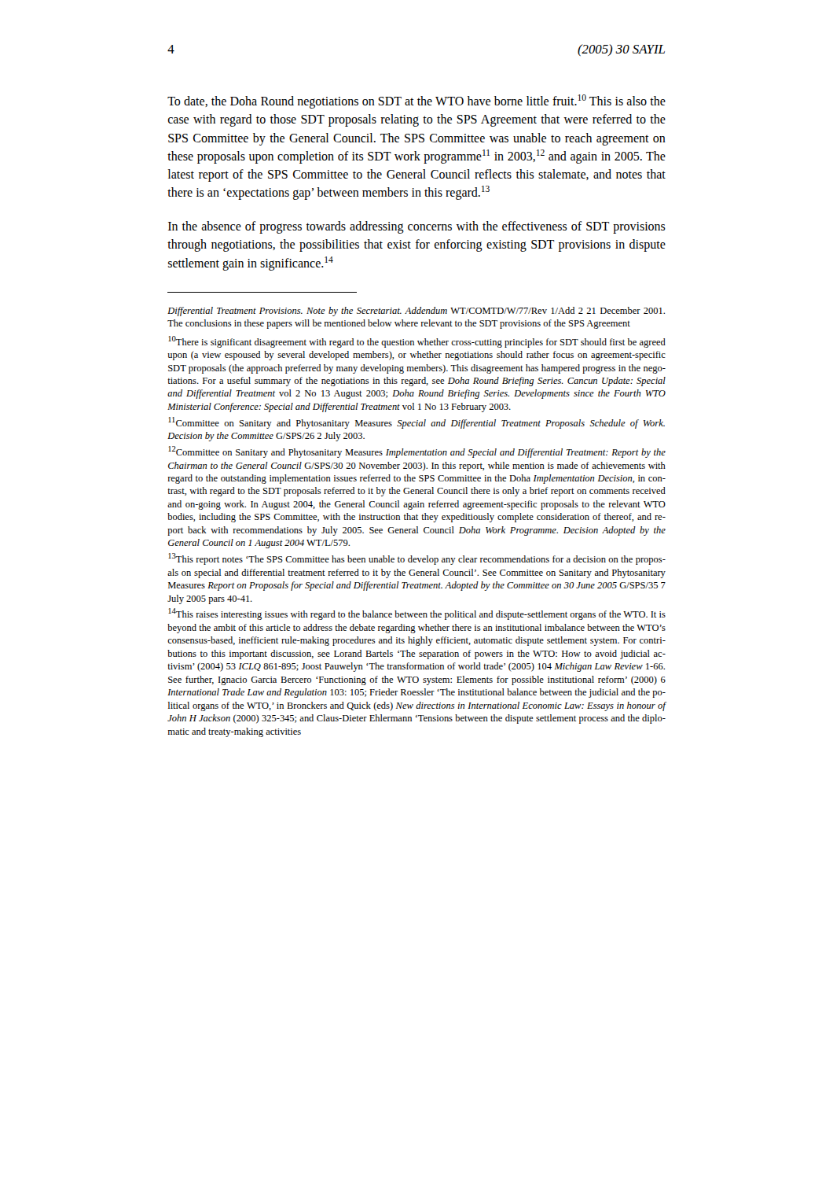4 (2005) 30 SAYIL
To date, the Doha Round negotiations on SDT at the WTO have borne little fruit.10 This is also the case with regard to those SDT proposals relating to the SPS Agreement that were referred to the SPS Committee by the General Council. The SPS Committee was unable to reach agreement on these proposals upon completion of its SDT work programme11 in 2003,12 and again in 2005. The latest report of the SPS Committee to the General Council reflects this stalemate, and notes that there is an ‘expectations gap’ between members in this regard.13
In the absence of progress towards addressing concerns with the effectiveness of SDT provisions through negotiations, the possibilities that exist for enforcing existing SDT provisions in dispute settlement gain in significance.14
Differential Treatment Provisions. Note by the Secretariat. Addendum WT/COMTD/W/77/Rev 1/Add 2 21 December 2001. The conclusions in these papers will be mentioned below where relevant to the SDT provisions of the SPS Agreement
10There is significant disagreement with regard to the question whether cross-cutting principles for SDT should first be agreed upon (a view espoused by several developed members), or whether negotiations should rather focus on agreement-specific SDT proposals (the approach preferred by many developing members). This disagreement has hampered progress in the negotiations. For a useful summary of the negotiations in this regard, see Doha Round Briefing Series. Cancun Update: Special and Differential Treatment vol 2 No 13 August 2003; Doha Round Briefing Series. Developments since the Fourth WTO Ministerial Conference: Special and Differential Treatment vol 1 No 13 February 2003.
11Committee on Sanitary and Phytosanitary Measures Special and Differential Treatment Proposals Schedule of Work. Decision by the Committee G/SPS/26 2 July 2003.
12Committee on Sanitary and Phytosanitary Measures Implementation and Special and Differential Treatment: Report by the Chairman to the General Council G/SPS/30 20 November 2003). In this report, while mention is made of achievements with regard to the outstanding implementation issues referred to the SPS Committee in the Doha Implementation Decision, in contrast, with regard to the SDT proposals referred to it by the General Council there is only a brief report on comments received and on-going work. In August 2004, the General Council again referred agreement-specific proposals to the relevant WTO bodies, including the SPS Committee, with the instruction that they expeditiously complete consideration of thereof, and report back with recommendations by July 2005. See General Council Doha Work Programme. Decision Adopted by the General Council on 1 August 2004 WT/L/579.
13This report notes ‘The SPS Committee has been unable to develop any clear recommendations for a decision on the proposals on special and differential treatment referred to it by the General Council’. See Committee on Sanitary and Phytosanitary Measures Report on Proposals for Special and Differential Treatment. Adopted by the Committee on 30 June 2005 G/SPS/35 7 July 2005 pars 40-41.
14This raises interesting issues with regard to the balance between the political and dispute-settlement organs of the WTO. It is beyond the ambit of this article to address the debate regarding whether there is an institutional imbalance between the WTO’s consensus-based, inefficient rule-making procedures and its highly efficient, automatic dispute settlement system. For contributions to this important discussion, see Lorand Bartels ‘The separation of powers in the WTO: How to avoid judicial activism’ (2004) 53 ICLQ 861-895; Joost Pauwelyn ‘The transformation of world trade’ (2005) 104 Michigan Law Review 1-66. See further, Ignacio Garcia Bercero ‘Functioning of the WTO system: Elements for possible institutional reform’ (2000) 6 International Trade Law and Regulation 103: 105; Frieder Roessler ‘The institutional balance between the judicial and the political organs of the WTO,’ in Bronckers and Quick (eds) New directions in International Economic Law: Essays in honour of John H Jackson (2000) 325-345; and Claus-Dieter Ehlermann ‘Tensions between the dispute settlement process and the diplomatic and treaty-making activities